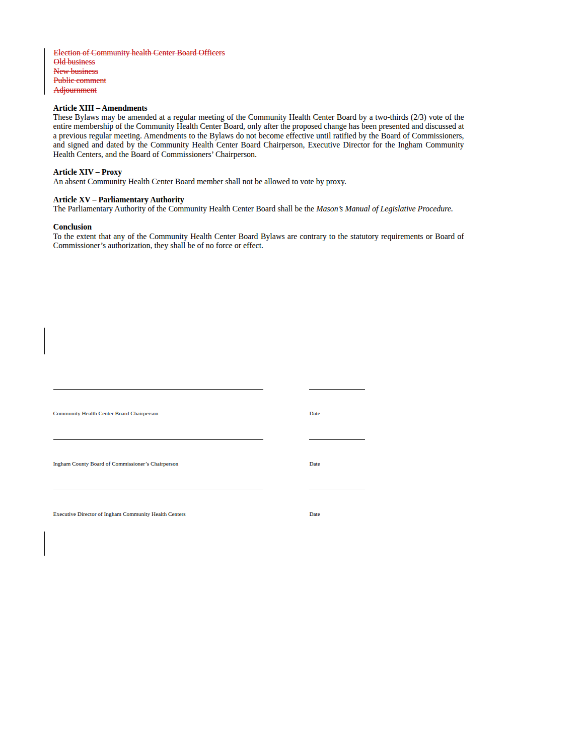Election of Community health Center Board Officers
Old business
New business
Public comment
Adjournment
Article XIII – Amendments
These Bylaws may be amended at a regular meeting of the Community Health Center Board by a two-thirds (2/3) vote of the entire membership of the Community Health Center Board, only after the proposed change has been presented and discussed at a previous regular meeting. Amendments to the Bylaws do not become effective until ratified by the Board of Commissioners, and signed and dated by the Community Health Center Board Chairperson, Executive Director for the Ingham Community Health Centers, and the Board of Commissioners’ Chairperson.
Article XIV – Proxy
An absent Community Health Center Board member shall not be allowed to vote by proxy.
Article XV – Parliamentary Authority
The Parliamentary Authority of the Community Health Center Board shall be the Mason’s Manual of Legislative Procedure.
Conclusion
To the extent that any of the Community Health Center Board Bylaws are contrary to the statutory requirements or Board of Commissioner’s authorization, they shall be of no force or effect.
Community Health Center Board Chairperson
Date
Ingham County Board of Commissioner’s Chairperson
Date
Executive Director of Ingham Community Health Centers
Date